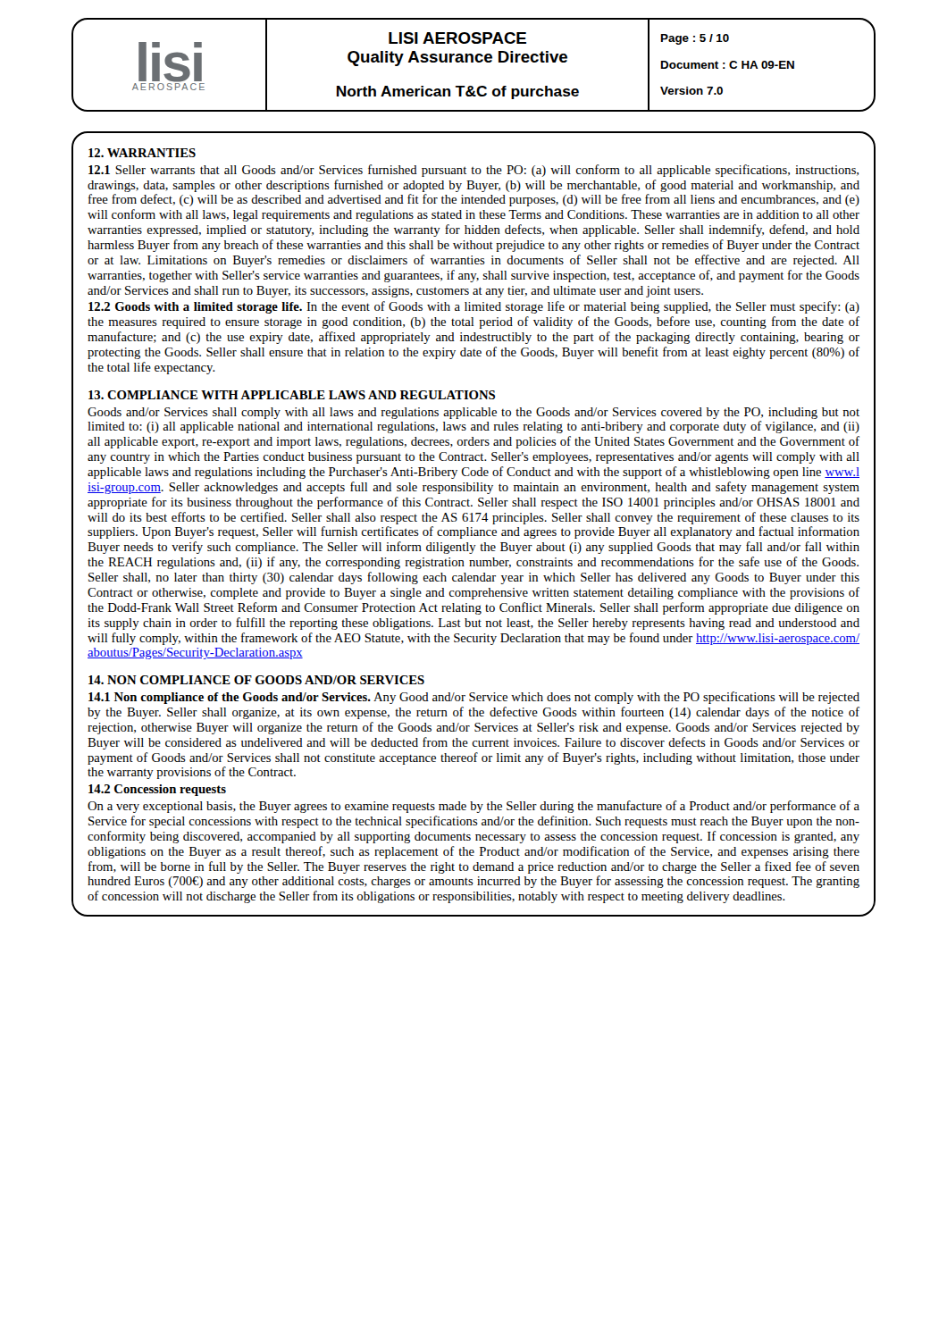lisi
AEROSPACE
LISI AEROSPACE
Quality Assurance Directive
North American T&C of purchase
Page : 5 / 10
Document : C HA 09-EN
Version 7.0
12. WARRANTIES
12.1 Seller warrants that all Goods and/or Services furnished pursuant to the PO: (a) will conform to all applicable specifications, instructions, drawings, data, samples or other descriptions furnished or adopted by Buyer, (b) will be merchantable, of good material and workmanship, and free from defect, (c) will be as described and advertised and fit for the intended purposes, (d) will be free from all liens and encumbrances, and (e) will conform with all laws, legal requirements and regulations as stated in these Terms and Conditions. These warranties are in addition to all other warranties expressed, implied or statutory, including the warranty for hidden defects, when applicable. Seller shall indemnify, defend, and hold harmless Buyer from any breach of these warranties and this shall be without prejudice to any other rights or remedies of Buyer under the Contract or at law. Limitations on Buyer's remedies or disclaimers of warranties in documents of Seller shall not be effective and are rejected. All warranties, together with Seller's service warranties and guarantees, if any, shall survive inspection, test, acceptance of, and payment for the Goods and/or Services and shall run to Buyer, its successors, assigns, customers at any tier, and ultimate user and joint users.
12.2 Goods with a limited storage life. In the event of Goods with a limited storage life or material being supplied, the Seller must specify: (a) the measures required to ensure storage in good condition, (b) the total period of validity of the Goods, before use, counting from the date of manufacture; and (c) the use expiry date, affixed appropriately and indestructibly to the part of the packaging directly containing, bearing or protecting the Goods. Seller shall ensure that in relation to the expiry date of the Goods, Buyer will benefit from at least eighty percent (80%) of the total life expectancy.
13. COMPLIANCE WITH APPLICABLE LAWS AND REGULATIONS
Goods and/or Services shall comply with all laws and regulations applicable to the Goods and/or Services covered by the PO, including but not limited to: (i) all applicable national and international regulations, laws and rules relating to anti-bribery and corporate duty of vigilance, and (ii) all applicable export, re-export and import laws, regulations, decrees, orders and policies of the United States Government and the Government of any country in which the Parties conduct business pursuant to the Contract. Seller's employees, representatives and/or agents will comply with all applicable laws and regulations including the Purchaser's Anti-Bribery Code of Conduct and with the support of a whistleblowing open line www.lisi-group.com. Seller acknowledges and accepts full and sole responsibility to maintain an environment, health and safety management system appropriate for its business throughout the performance of this Contract. Seller shall respect the ISO 14001 principles and/or OHSAS 18001 and will do its best efforts to be certified. Seller shall also respect the AS 6174 principles. Seller shall convey the requirement of these clauses to its suppliers. Upon Buyer's request, Seller will furnish certificates of compliance and agrees to provide Buyer all explanatory and factual information Buyer needs to verify such compliance. The Seller will inform diligently the Buyer about (i) any supplied Goods that may fall and/or fall within the REACH regulations and, (ii) if any, the corresponding registration number, constraints and recommendations for the safe use of the Goods. Seller shall, no later than thirty (30) calendar days following each calendar year in which Seller has delivered any Goods to Buyer under this Contract or otherwise, complete and provide to Buyer a single and comprehensive written statement detailing compliance with the provisions of the Dodd-Frank Wall Street Reform and Consumer Protection Act relating to Conflict Minerals. Seller shall perform appropriate due diligence on its supply chain in order to fulfill the reporting these obligations. Last but not least, the Seller hereby represents having read and understood and will fully comply, within the framework of the AEO Statute, with the Security Declaration that may be found under http://www.lisi-aerospace.com/aboutus/Pages/Security-Declaration.aspx
14. NON COMPLIANCE OF GOODS AND/OR SERVICES
14.1 Non compliance of the Goods and/or Services. Any Good and/or Service which does not comply with the PO specifications will be rejected by the Buyer. Seller shall organize, at its own expense, the return of the defective Goods within fourteen (14) calendar days of the notice of rejection, otherwise Buyer will organize the return of the Goods and/or Services at Seller's risk and expense. Goods and/or Services rejected by Buyer will be considered as undelivered and will be deducted from the current invoices. Failure to discover defects in Goods and/or Services or payment of Goods and/or Services shall not constitute acceptance thereof or limit any of Buyer's rights, including without limitation, those under the warranty provisions of the Contract.
14.2 Concession requests
On a very exceptional basis, the Buyer agrees to examine requests made by the Seller during the manufacture of a Product and/or performance of a Service for special concessions with respect to the technical specifications and/or the definition. Such requests must reach the Buyer upon the non-conformity being discovered, accompanied by all supporting documents necessary to assess the concession request. If concession is granted, any obligations on the Buyer as a result thereof, such as replacement of the Product and/or modification of the Service, and expenses arising there from, will be borne in full by the Seller. The Buyer reserves the right to demand a price reduction and/or to charge the Seller a fixed fee of seven hundred Euros (700€) and any other additional costs, charges or amounts incurred by the Buyer for assessing the concession request. The granting of concession will not discharge the Seller from its obligations or responsibilities, notably with respect to meeting delivery deadlines.